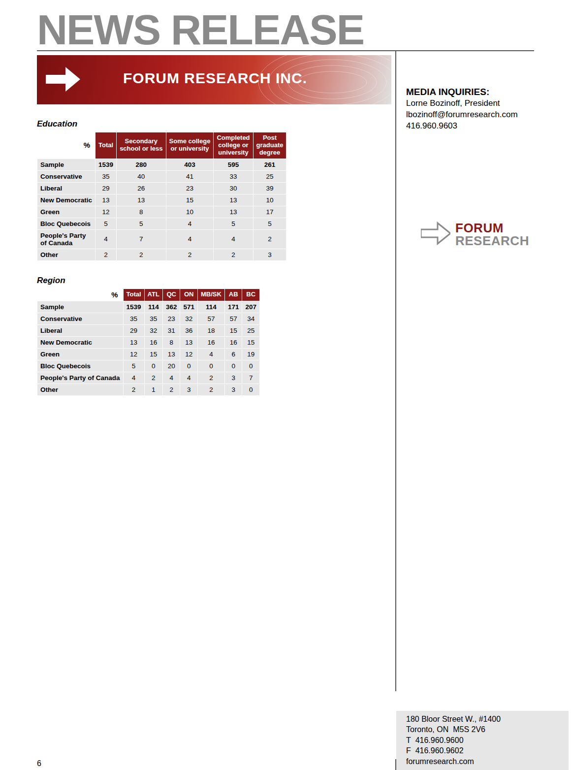NEWS RELEASE
FORUM RESEARCH INC.
Education
| % | Total | Secondary school or less | Some college or university | Completed college or university | Post graduate degree |
| --- | --- | --- | --- | --- | --- |
| Sample | 1539 | 280 | 403 | 595 | 261 |
| Conservative | 35 | 40 | 41 | 33 | 25 |
| Liberal | 29 | 26 | 23 | 30 | 39 |
| New Democratic | 13 | 13 | 15 | 13 | 10 |
| Green | 12 | 8 | 10 | 13 | 17 |
| Bloc Quebecois | 5 | 5 | 4 | 5 | 5 |
| People's Party of Canada | 4 | 7 | 4 | 4 | 2 |
| Other | 2 | 2 | 2 | 2 | 3 |
Region
| % | Total | ATL | QC | ON | MB/SK | AB | BC |
| --- | --- | --- | --- | --- | --- | --- | --- |
| Sample | 1539 | 114 | 362 | 571 | 114 | 171 | 207 |
| Conservative | 35 | 35 | 23 | 32 | 57 | 57 | 34 |
| Liberal | 29 | 32 | 31 | 36 | 18 | 15 | 25 |
| New Democratic | 13 | 16 | 8 | 13 | 16 | 16 | 15 |
| Green | 12 | 15 | 13 | 12 | 4 | 6 | 19 |
| Bloc Quebecois | 5 | 0 | 20 | 0 | 0 | 0 | 0 |
| People's Party of Canada | 4 | 2 | 4 | 4 | 2 | 3 | 7 |
| Other | 2 | 1 | 2 | 3 | 2 | 3 | 0 |
MEDIA INQUIRIES:
Lorne Bozinoff, President
lbozinoff@forumresearch.com
416.960.9603
FORUM
RESEARCH
6
180 Bloor Street W., #1400
Toronto, ON M5S 2V6
T 416.960.9600
F 416.960.9602
forumresearch.com